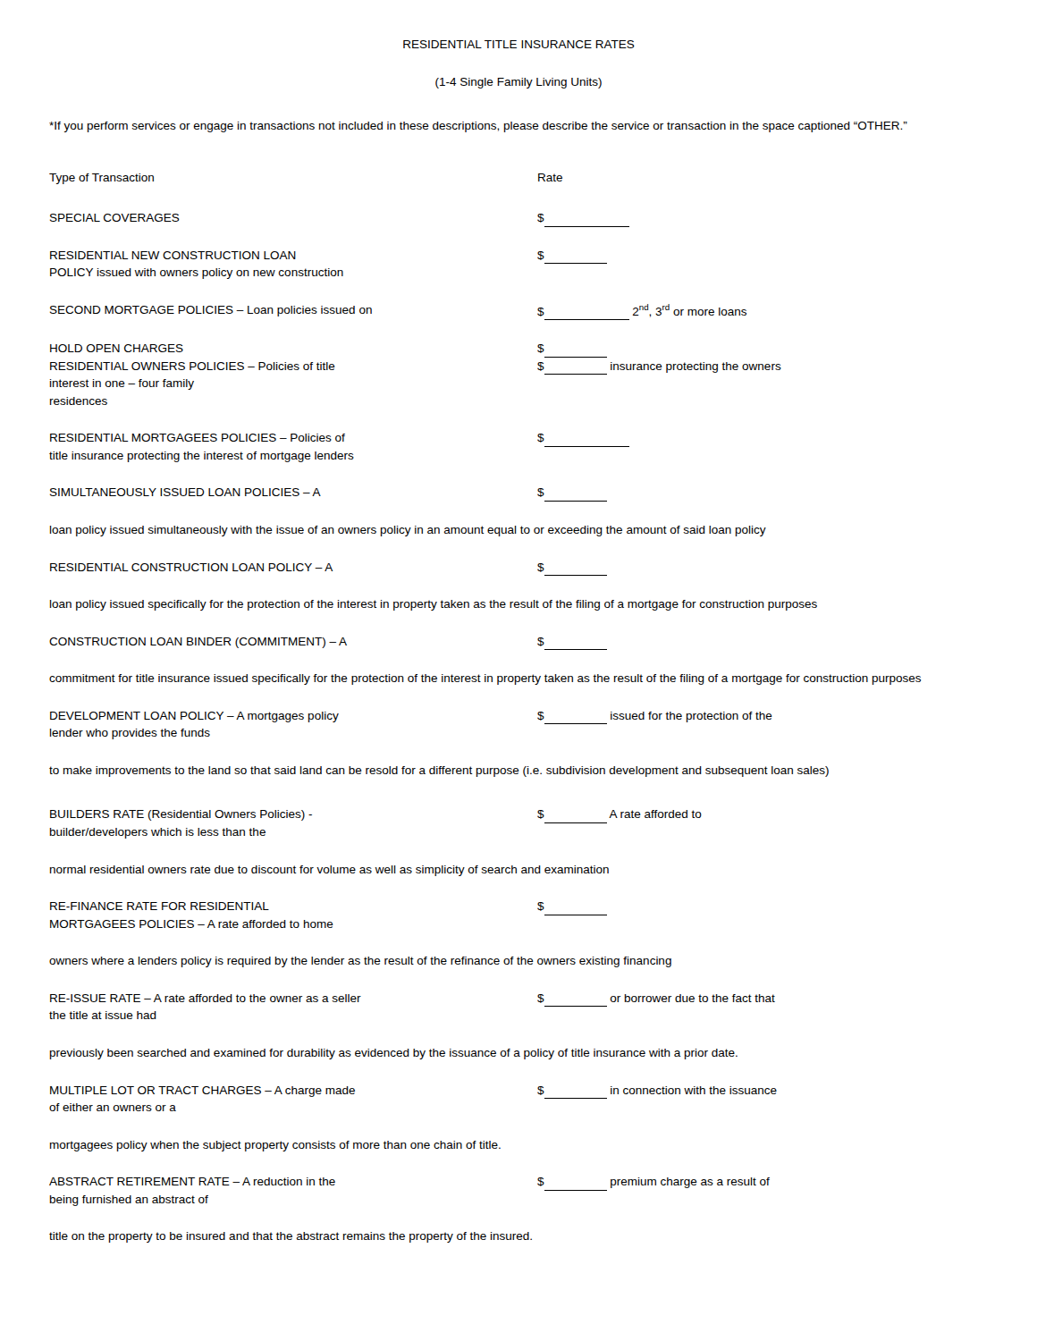RESIDENTIAL TITLE INSURANCE RATES
(1-4 Single Family Living Units)
*If you perform services or engage in transactions not included in these descriptions, please describe the service or transaction in the space captioned “OTHER.”
| Type of Transaction | Rate |
| SPECIAL COVERAGES | $ |
| RESIDENTIAL NEW CONSTRUCTION LOAN POLICY issued with owners policy on new construction | $ |
| SECOND MORTGAGE POLICIES – Loan policies issued on | $ 2 nd , 3 rd or more loans |
| HOLD OPEN CHARGES RESIDENTIAL OWNERS POLICIES – Policies of title interest in one – four family residences | $ $ insurance protecting the owners |
| RESIDENTIAL MORTGAGEES POLICIES – Policies of title insurance protecting the interest of mortgage lenders | $ |
| SIMULTANEOUSLY ISSUED LOAN POLICIES – A | $ |
| loan policy issued simultaneously with the issue of an owners policy in an amount equal to or exceeding the amount of said loan policy |
| RESIDENTIAL CONSTRUCTION LOAN POLICY – A | $ |
| loan policy issued specifically for the protection of the interest in property taken as the result of the filing of a mortgage for construction purposes |
| CONSTRUCTION LOAN BINDER (COMMITMENT) – A | $ |
| commitment for title insurance issued specifically for the protection of the interest in property taken as the result of the filing of a mortgage for construction purposes |
| DEVELOPMENT LOAN POLICY – A mortgages policy lender who provides the funds | $ issued for the protection of the |
| to make improvements to the land so that said land can be resold for a different purpose (i.e. subdivision development and subsequent loan sales) |
| BUILDERS RATE (Residential Owners Policies) - builder/developers which is less than the | $ A rate afforded to |
| normal residential owners rate due to discount for volume as well as simplicity of search and examination |
| RE-FINANCE RATE FOR RESIDENTIAL MORTGAGEES POLICIES – A rate afforded to home | $ |
| owners where a lenders policy is required by the lender as the result of the refinance of the owners existing financing |
| RE-ISSUE RATE – A rate afforded to the owner as a seller the title at issue had | $ or borrower due to the fact that |
| previously been searched and examined for durability as evidenced by the issuance of a policy of title insurance with a prior date. |
| MULTIPLE LOT OR TRACT CHARGES – A charge made of either an owners or a | $ in connection with the issuance |
| mortgagees policy when the subject property consists of more than one chain of title. |
| ABSTRACT RETIREMENT RATE – A reduction in the being furnished an abstract of | $ premium charge as a result of |
| title on the property to be insured and that the abstract remains the property of the insured. |